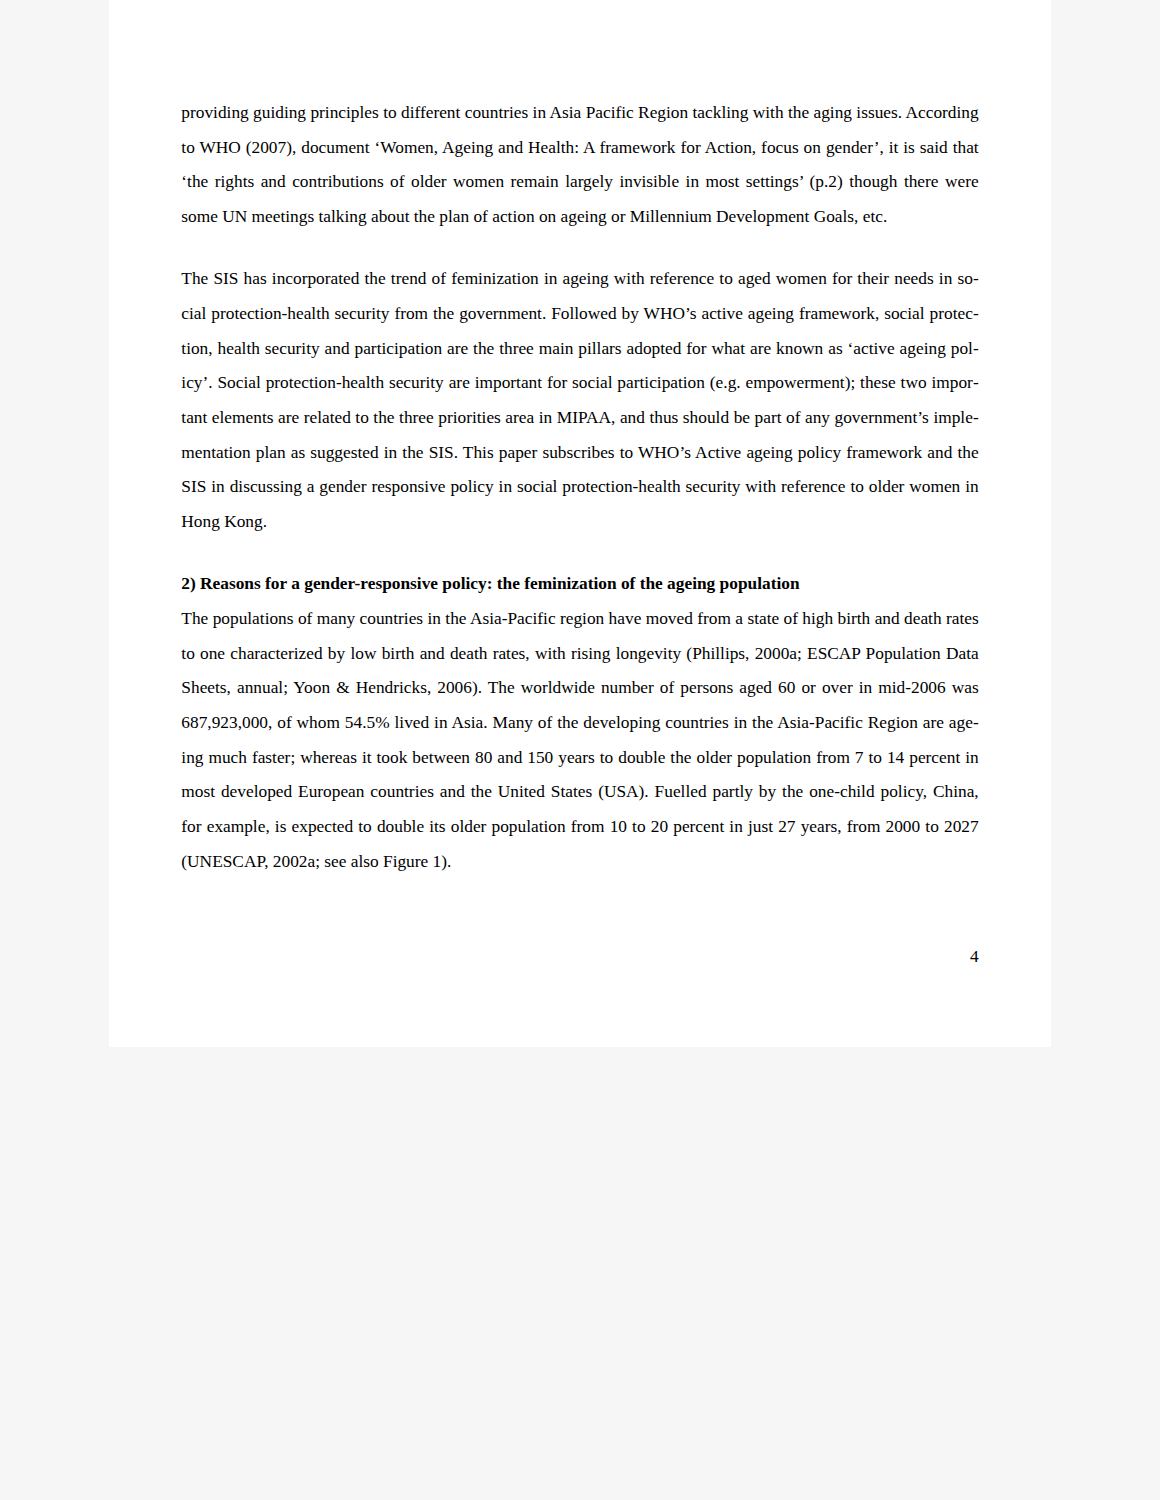providing guiding principles to different countries in Asia Pacific Region tackling with the aging issues. According to WHO (2007), document ‘Women, Ageing and Health: A framework for Action, focus on gender’, it is said that ‘the rights and contributions of older women remain largely invisible in most settings’ (p.2) though there were some UN meetings talking about the plan of action on ageing or Millennium Development Goals, etc.
The SIS has incorporated the trend of feminization in ageing with reference to aged women for their needs in social protection-health security from the government. Followed by WHO’s active ageing framework, social protection, health security and participation are the three main pillars adopted for what are known as ‘active ageing policy’. Social protection-health security are important for social participation (e.g. empowerment); these two important elements are related to the three priorities area in MIPAA, and thus should be part of any government’s implementation plan as suggested in the SIS. This paper subscribes to WHO’s Active ageing policy framework and the SIS in discussing a gender responsive policy in social protection-health security with reference to older women in Hong Kong.
2) Reasons for a gender-responsive policy: the feminization of the ageing population
The populations of many countries in the Asia-Pacific region have moved from a state of high birth and death rates to one characterized by low birth and death rates, with rising longevity (Phillips, 2000a; ESCAP Population Data Sheets, annual; Yoon & Hendricks, 2006). The worldwide number of persons aged 60 or over in mid-2006 was 687,923,000, of whom 54.5% lived in Asia. Many of the developing countries in the Asia-Pacific Region are ageing much faster; whereas it took between 80 and 150 years to double the older population from 7 to 14 percent in most developed European countries and the United States (USA). Fuelled partly by the one-child policy, China, for example, is expected to double its older population from 10 to 20 percent in just 27 years, from 2000 to 2027 (UNESCAP, 2002a; see also Figure 1).
4